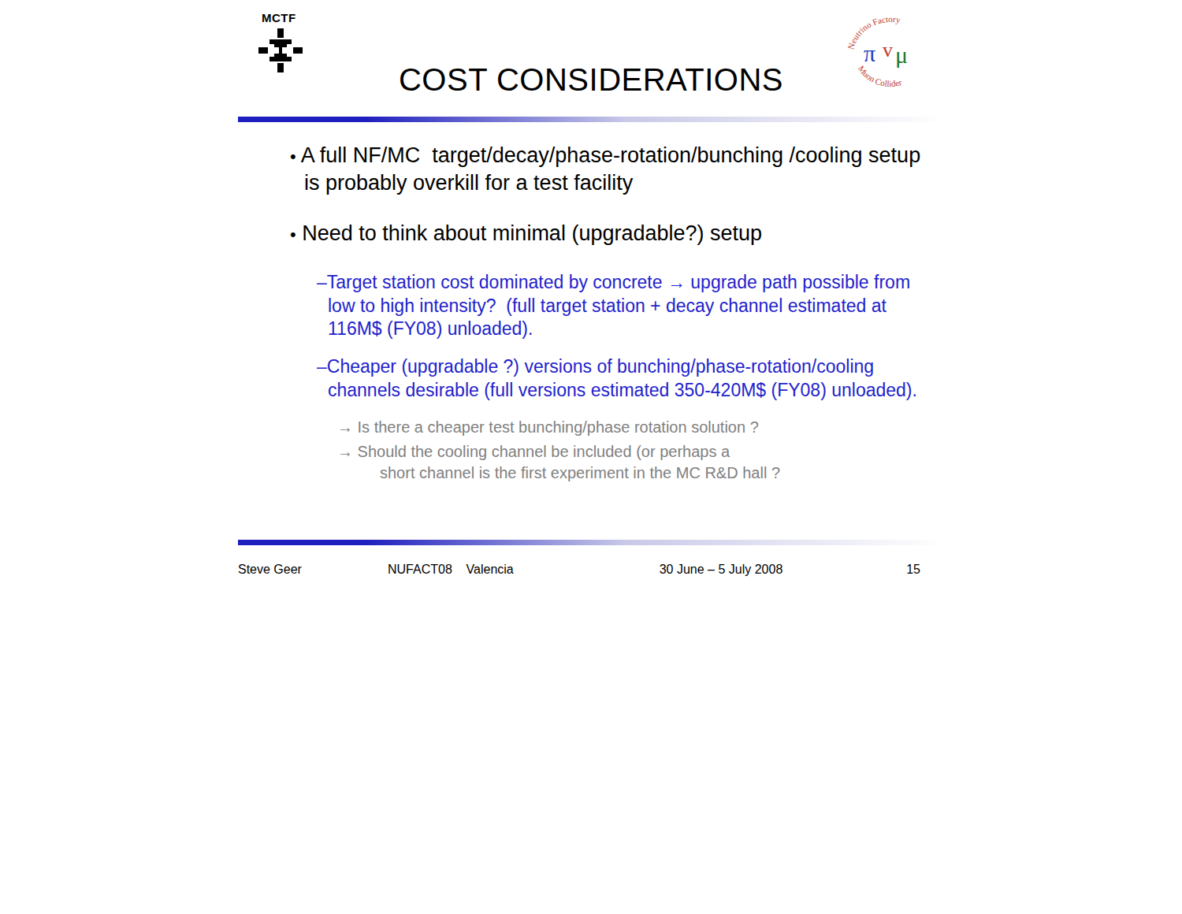MCTF
COST CONSIDERATIONS
Neutrino Factory Muon Collider π v μ
• A full NF/MC target/decay/phase-rotation/bunching /cooling setup is probably overkill for a test facility
• Need to think about minimal (upgradable?) setup
–Target station cost dominated by concrete → upgrade path possible from low to high intensity? (full target station + decay channel estimated at 116M$ (FY08) unloaded).
–Cheaper (upgradable ?) versions of bunching/phase-rotation/cooling channels desirable (full versions estimated 350-420M$ (FY08) unloaded).
→ Is there a cheaper test bunching/phase rotation solution ?
→ Should the cooling channel be included (or perhaps a short channel is the first experiment in the MC R&D hall ?
Steve Geer NUFACT08 Valencia 30 June – 5 July 2008 15